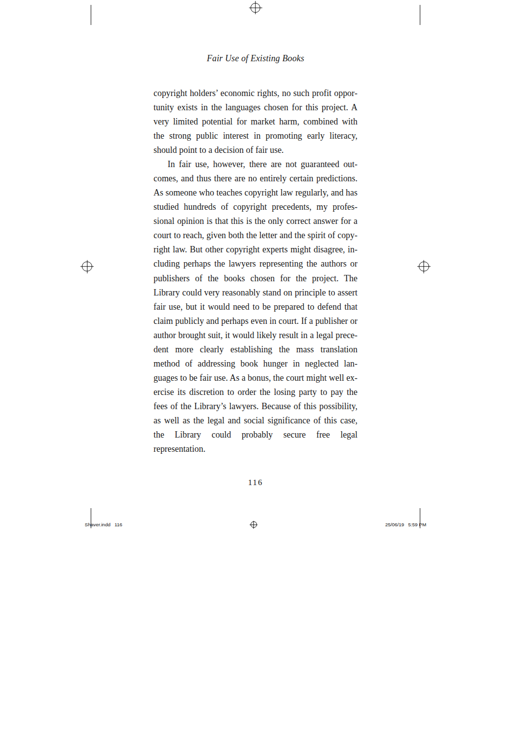Fair Use of Existing Books
copyright holders’ economic rights, no such profit opportunity exists in the languages chosen for this project. A very limited potential for market harm, combined with the strong public interest in promoting early literacy, should point to a decision of fair use.
In fair use, however, there are not guaranteed outcomes, and thus there are no entirely certain predictions. As someone who teaches copyright law regularly, and has studied hundreds of copyright precedents, my professional opinion is that this is the only correct answer for a court to reach, given both the letter and the spirit of copyright law. But other copyright experts might disagree, including perhaps the lawyers representing the authors or publishers of the books chosen for the project. The Library could very reasonably stand on principle to assert fair use, but it would need to be prepared to defend that claim publicly and perhaps even in court. If a publisher or author brought suit, it would likely result in a legal precedent more clearly establishing the mass translation method of addressing book hunger in neglected languages to be fair use. As a bonus, the court might well exercise its discretion to order the losing party to pay the fees of the Library’s lawyers. Because of this possibility, as well as the legal and social significance of this case, the Library could probably secure free legal representation.
116
Shaver.indd 116 25/06/19 5:59 PM